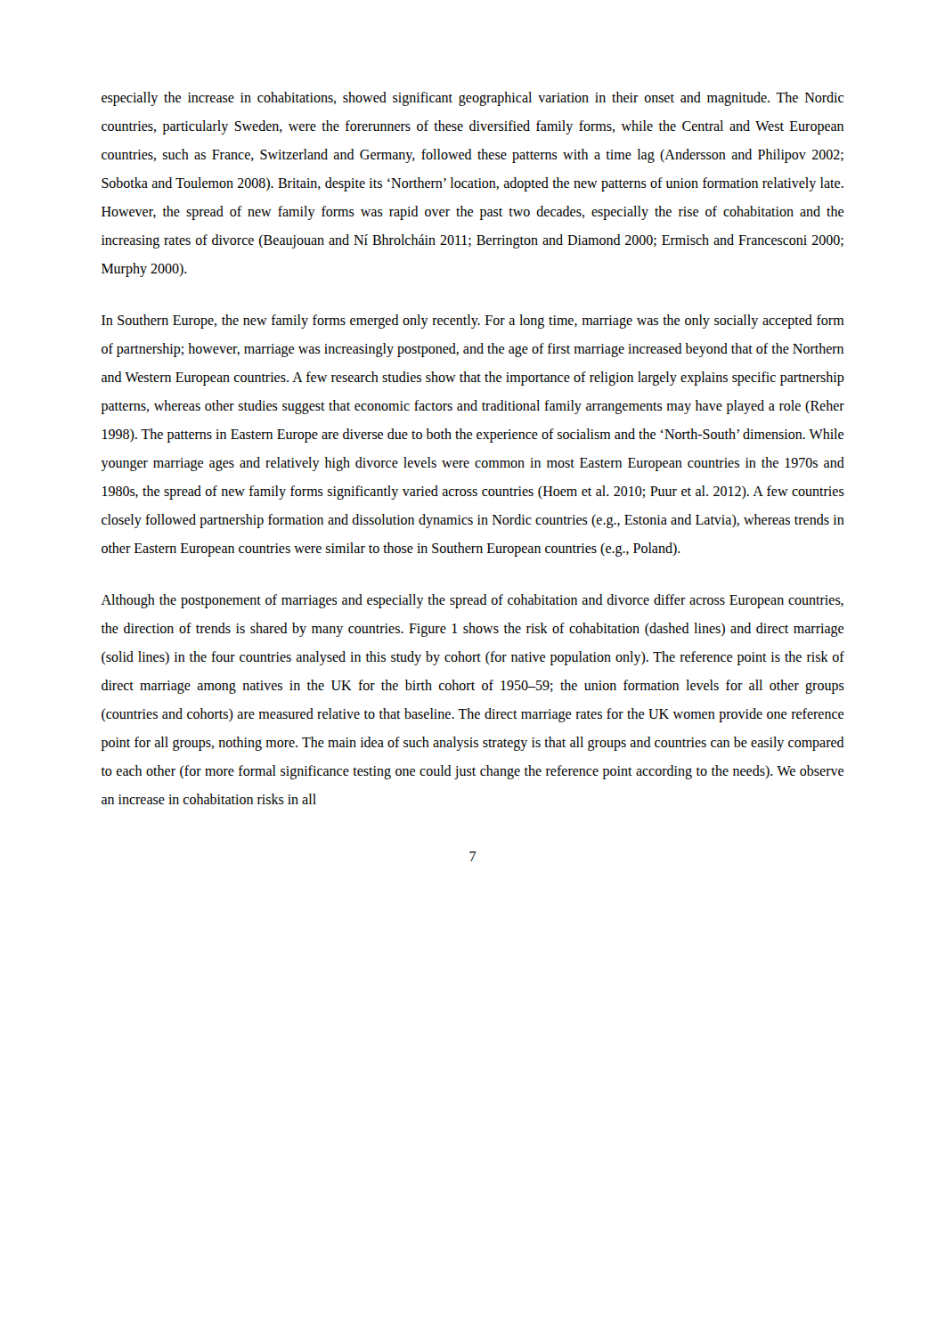especially the increase in cohabitations, showed significant geographical variation in their onset and magnitude. The Nordic countries, particularly Sweden, were the forerunners of these diversified family forms, while the Central and West European countries, such as France, Switzerland and Germany, followed these patterns with a time lag (Andersson and Philipov 2002; Sobotka and Toulemon 2008). Britain, despite its ‘Northern’ location, adopted the new patterns of union formation relatively late. However, the spread of new family forms was rapid over the past two decades, especially the rise of cohabitation and the increasing rates of divorce (Beaujouan and Ní Bhrolcháin 2011; Berrington and Diamond 2000; Ermisch and Francesconi 2000; Murphy 2000).
In Southern Europe, the new family forms emerged only recently. For a long time, marriage was the only socially accepted form of partnership; however, marriage was increasingly postponed, and the age of first marriage increased beyond that of the Northern and Western European countries. A few research studies show that the importance of religion largely explains specific partnership patterns, whereas other studies suggest that economic factors and traditional family arrangements may have played a role (Reher 1998). The patterns in Eastern Europe are diverse due to both the experience of socialism and the ‘North-South’ dimension. While younger marriage ages and relatively high divorce levels were common in most Eastern European countries in the 1970s and 1980s, the spread of new family forms significantly varied across countries (Hoem et al. 2010; Puur et al. 2012). A few countries closely followed partnership formation and dissolution dynamics in Nordic countries (e.g., Estonia and Latvia), whereas trends in other Eastern European countries were similar to those in Southern European countries (e.g., Poland).
Although the postponement of marriages and especially the spread of cohabitation and divorce differ across European countries, the direction of trends is shared by many countries. Figure 1 shows the risk of cohabitation (dashed lines) and direct marriage (solid lines) in the four countries analysed in this study by cohort (for native population only). The reference point is the risk of direct marriage among natives in the UK for the birth cohort of 1950–59; the union formation levels for all other groups (countries and cohorts) are measured relative to that baseline. The direct marriage rates for the UK women provide one reference point for all groups, nothing more. The main idea of such analysis strategy is that all groups and countries can be easily compared to each other (for more formal significance testing one could just change the reference point according to the needs). We observe an increase in cohabitation risks in all
7